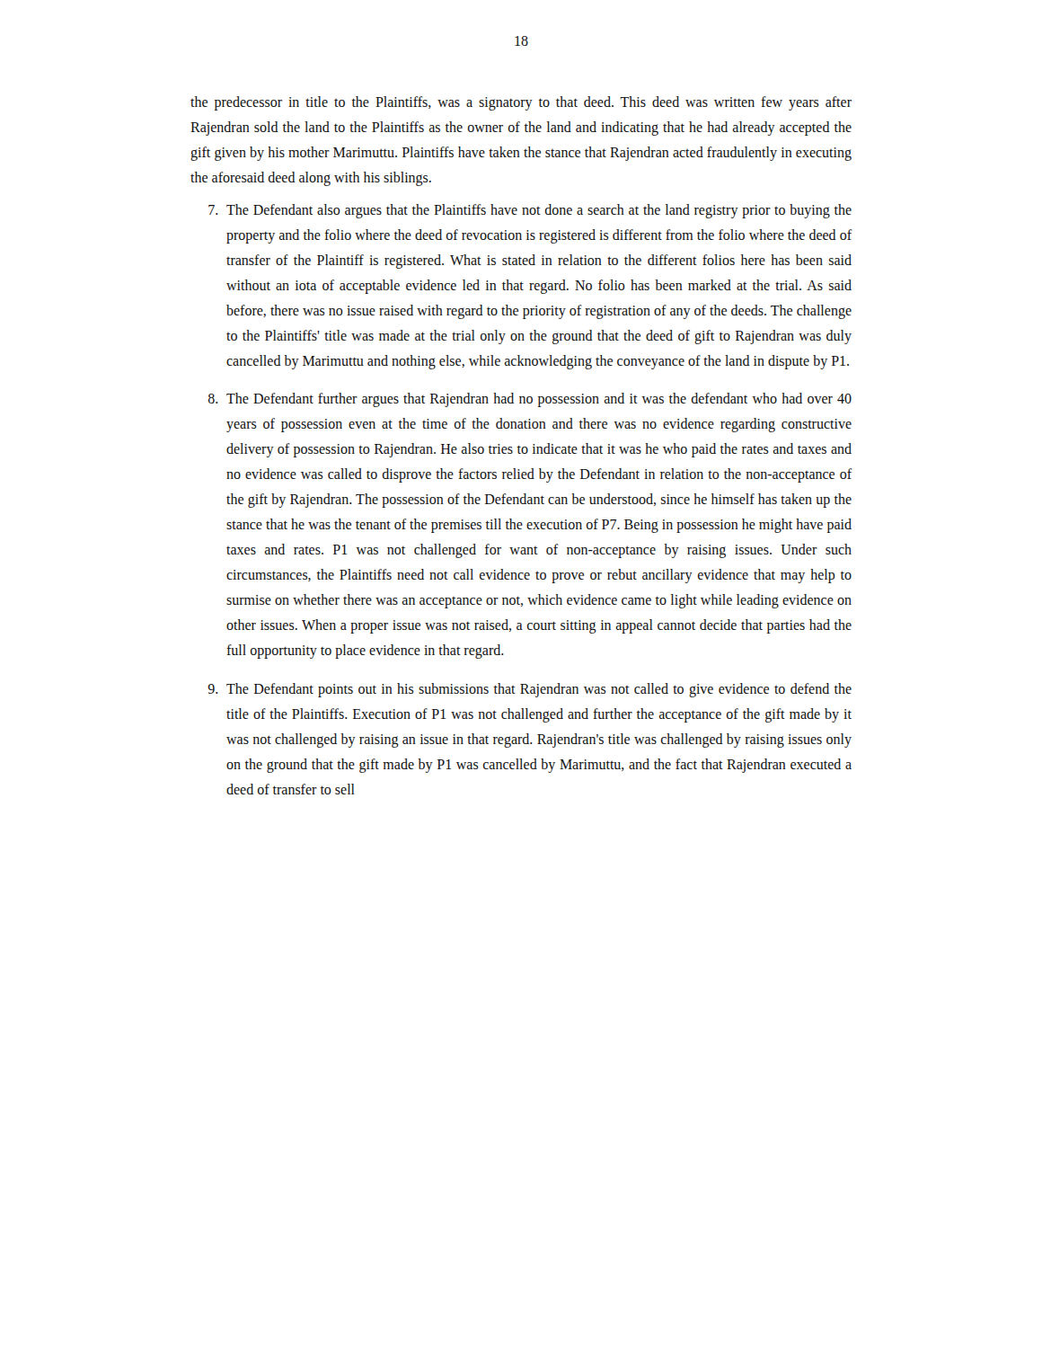18
the predecessor in title to the Plaintiffs, was a signatory to that deed. This deed was written few years after Rajendran sold the land to the Plaintiffs as the owner of the land and indicating that he had already accepted the gift given by his mother Marimuttu. Plaintiffs have taken the stance that Rajendran acted fraudulently in executing the aforesaid deed along with his siblings.
The Defendant also argues that the Plaintiffs have not done a search at the land registry prior to buying the property and the folio where the deed of revocation is registered is different from the folio where the deed of transfer of the Plaintiff is registered. What is stated in relation to the different folios here has been said without an iota of acceptable evidence led in that regard. No folio has been marked at the trial. As said before, there was no issue raised with regard to the priority of registration of any of the deeds. The challenge to the Plaintiffs' title was made at the trial only on the ground that the deed of gift to Rajendran was duly cancelled by Marimuttu and nothing else, while acknowledging the conveyance of the land in dispute by P1.
The Defendant further argues that Rajendran had no possession and it was the defendant who had over 40 years of possession even at the time of the donation and there was no evidence regarding constructive delivery of possession to Rajendran. He also tries to indicate that it was he who paid the rates and taxes and no evidence was called to disprove the factors relied by the Defendant in relation to the non-acceptance of the gift by Rajendran. The possession of the Defendant can be understood, since he himself has taken up the stance that he was the tenant of the premises till the execution of P7. Being in possession he might have paid taxes and rates. P1 was not challenged for want of non-acceptance by raising issues. Under such circumstances, the Plaintiffs need not call evidence to prove or rebut ancillary evidence that may help to surmise on whether there was an acceptance or not, which evidence came to light while leading evidence on other issues. When a proper issue was not raised, a court sitting in appeal cannot decide that parties had the full opportunity to place evidence in that regard.
The Defendant points out in his submissions that Rajendran was not called to give evidence to defend the title of the Plaintiffs. Execution of P1 was not challenged and further the acceptance of the gift made by it was not challenged by raising an issue in that regard. Rajendran's title was challenged by raising issues only on the ground that the gift made by P1 was cancelled by Marimuttu, and the fact that Rajendran executed a deed of transfer to sell